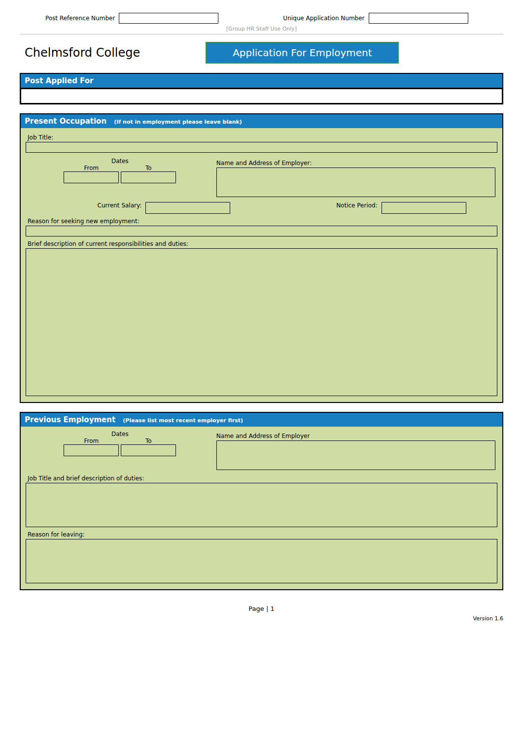| Post Reference Number | | Unique Application Number | |
[Group HR Staff Use Only]
| Chelmsford College | Application For Employment |
Post Applied For
Present Occupation (If not in employment please leave blank)
Job Title:
| / Dates / / From / To / | Name and Address of Employer: |
| Current Salary: | | Notice Period: | |
Reason for seeking new employment:
Brief description of current responsibilities and duties:
Previous Employment (Please list most recent employer first)
| / Dates / / From / To / | Name and Address of Employer |
Job Title and brief description of duties:
Reason for leaving:
Page | 1
Version 1.6